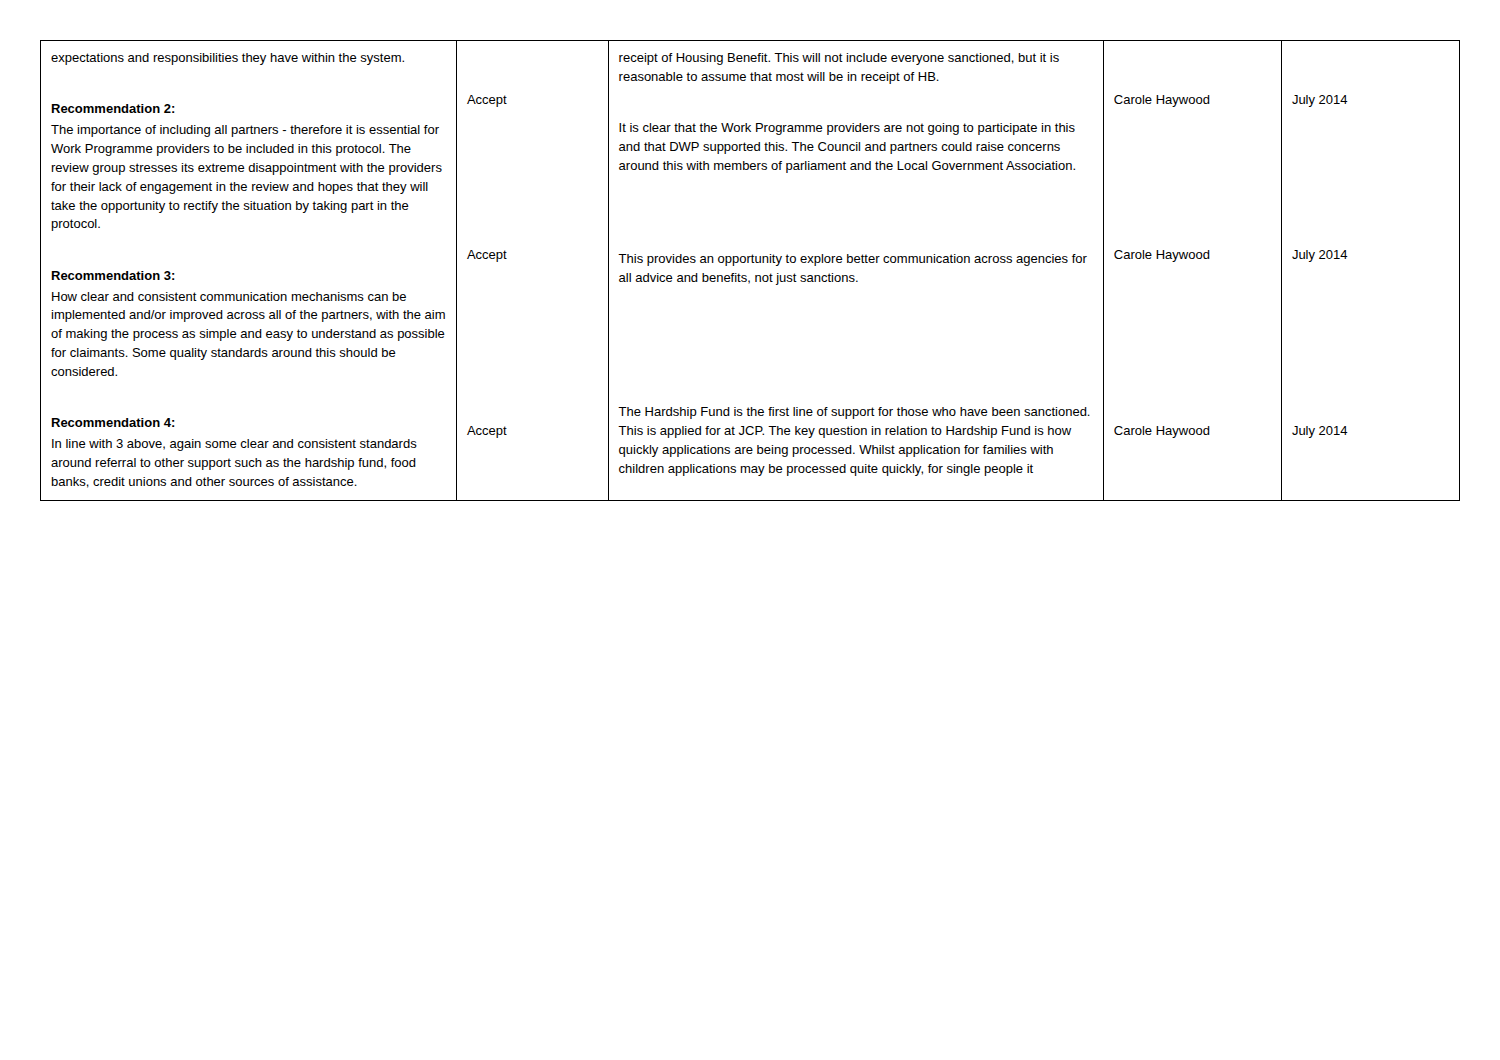| expectations and responsibilities they have within the system. Recommendation 2: The importance of including all partners - therefore it is essential for Work Programme providers to be included in this protocol. The review group stresses its extreme disappointment with the providers for their lack of engagement in the review and hopes that they will take the opportunity to rectify the situation by taking part in the protocol. Recommendation 3: How clear and consistent communication mechanisms can be implemented and/or improved across all of the partners, with the aim of making the process as simple and easy to understand as possible for claimants. Some quality standards around this should be considered. Recommendation 4: In line with 3 above, again some clear and consistent standards around referral to other support such as the hardship fund, food banks, credit unions and other sources of assistance. | Accept Accept Accept | receipt of Housing Benefit. This will not include everyone sanctioned, but it is reasonable to assume that most will be in receipt of HB. It is clear that the Work Programme providers are not going to participate in this and that DWP supported this. The Council and partners could raise concerns around this with members of parliament and the Local Government Association. This provides an opportunity to explore better communication across agencies for all advice and benefits, not just sanctions. The Hardship Fund is the first line of support for those who have been sanctioned. This is applied for at JCP. The key question in relation to Hardship Fund is how quickly applications are being processed. Whilst application for families with children applications may be processed quite quickly, for single people it | Carole Haywood Carole Haywood Carole Haywood | July 2014 July 2014 July 2014 |